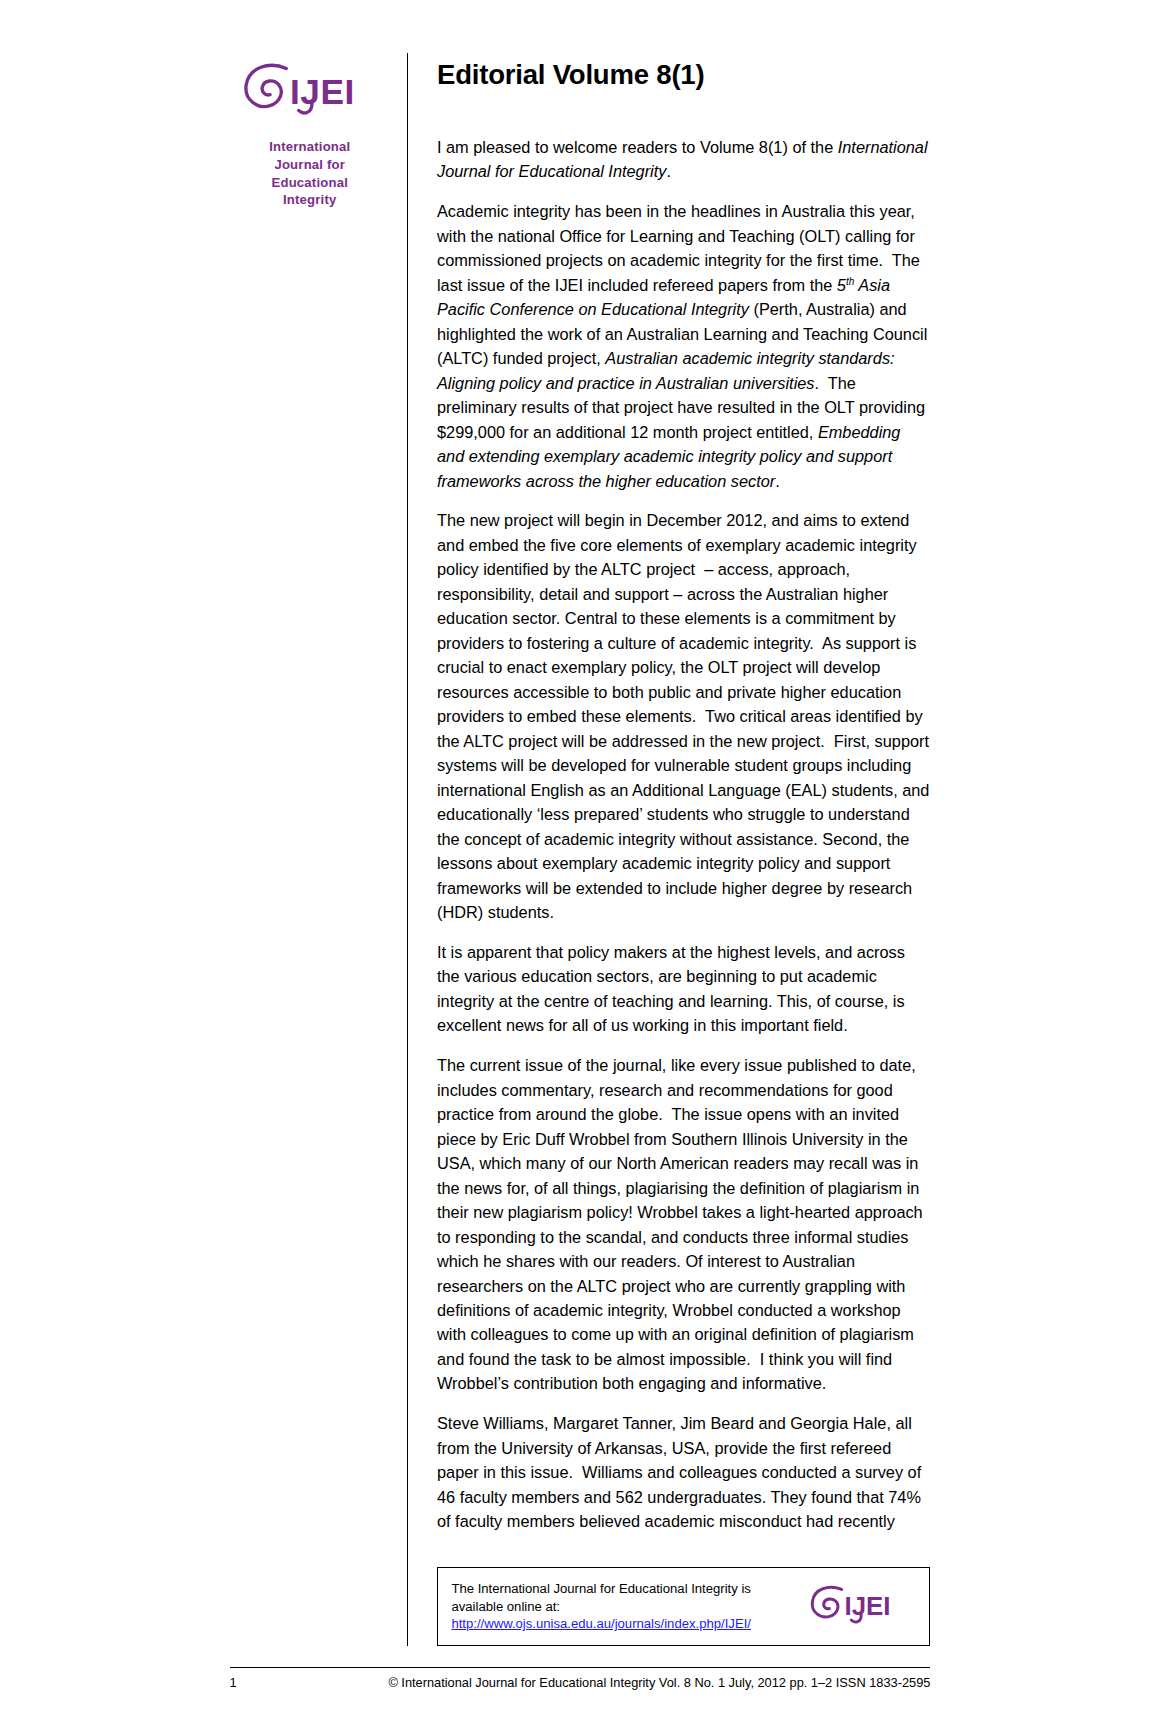IJEI
International
Journal for
Educational
Integrity
Editorial Volume 8(1)
I am pleased to welcome readers to Volume 8(1) of the International Journal for Educational Integrity.
Academic integrity has been in the headlines in Australia this year, with the national Office for Learning and Teaching (OLT) calling for commissioned projects on academic integrity for the first time. The last issue of the IJEI included refereed papers from the 5th Asia Pacific Conference on Educational Integrity (Perth, Australia) and highlighted the work of an Australian Learning and Teaching Council (ALTC) funded project, Australian academic integrity standards: Aligning policy and practice in Australian universities. The preliminary results of that project have resulted in the OLT providing $299,000 for an additional 12 month project entitled, Embedding and extending exemplary academic integrity policy and support frameworks across the higher education sector.
The new project will begin in December 2012, and aims to extend and embed the five core elements of exemplary academic integrity policy identified by the ALTC project – access, approach, responsibility, detail and support – across the Australian higher education sector. Central to these elements is a commitment by providers to fostering a culture of academic integrity. As support is crucial to enact exemplary policy, the OLT project will develop resources accessible to both public and private higher education providers to embed these elements. Two critical areas identified by the ALTC project will be addressed in the new project. First, support systems will be developed for vulnerable student groups including international English as an Additional Language (EAL) students, and educationally ‘less prepared’ students who struggle to understand the concept of academic integrity without assistance. Second, the lessons about exemplary academic integrity policy and support frameworks will be extended to include higher degree by research (HDR) students.
It is apparent that policy makers at the highest levels, and across the various education sectors, are beginning to put academic integrity at the centre of teaching and learning. This, of course, is excellent news for all of us working in this important field.
The current issue of the journal, like every issue published to date, includes commentary, research and recommendations for good practice from around the globe. The issue opens with an invited piece by Eric Duff Wrobbel from Southern Illinois University in the USA, which many of our North American readers may recall was in the news for, of all things, plagiarising the definition of plagiarism in their new plagiarism policy! Wrobbel takes a light-hearted approach to responding to the scandal, and conducts three informal studies which he shares with our readers. Of interest to Australian researchers on the ALTC project who are currently grappling with definitions of academic integrity, Wrobbel conducted a workshop with colleagues to come up with an original definition of plagiarism and found the task to be almost impossible. I think you will find Wrobbel’s contribution both engaging and informative.
Steve Williams, Margaret Tanner, Jim Beard and Georgia Hale, all from the University of Arkansas, USA, provide the first refereed paper in this issue. Williams and colleagues conducted a survey of 46 faculty members and 562 undergraduates. They found that 74% of faculty members believed academic misconduct had recently
The International Journal for Educational Integrity is available online at:
http://www.ojs.unisa.edu.au/journals/index.php/IJEI/
IJEI
1
© International Journal for Educational Integrity Vol. 8 No. 1 July, 2012 pp. 1–2 ISSN 1833-2595